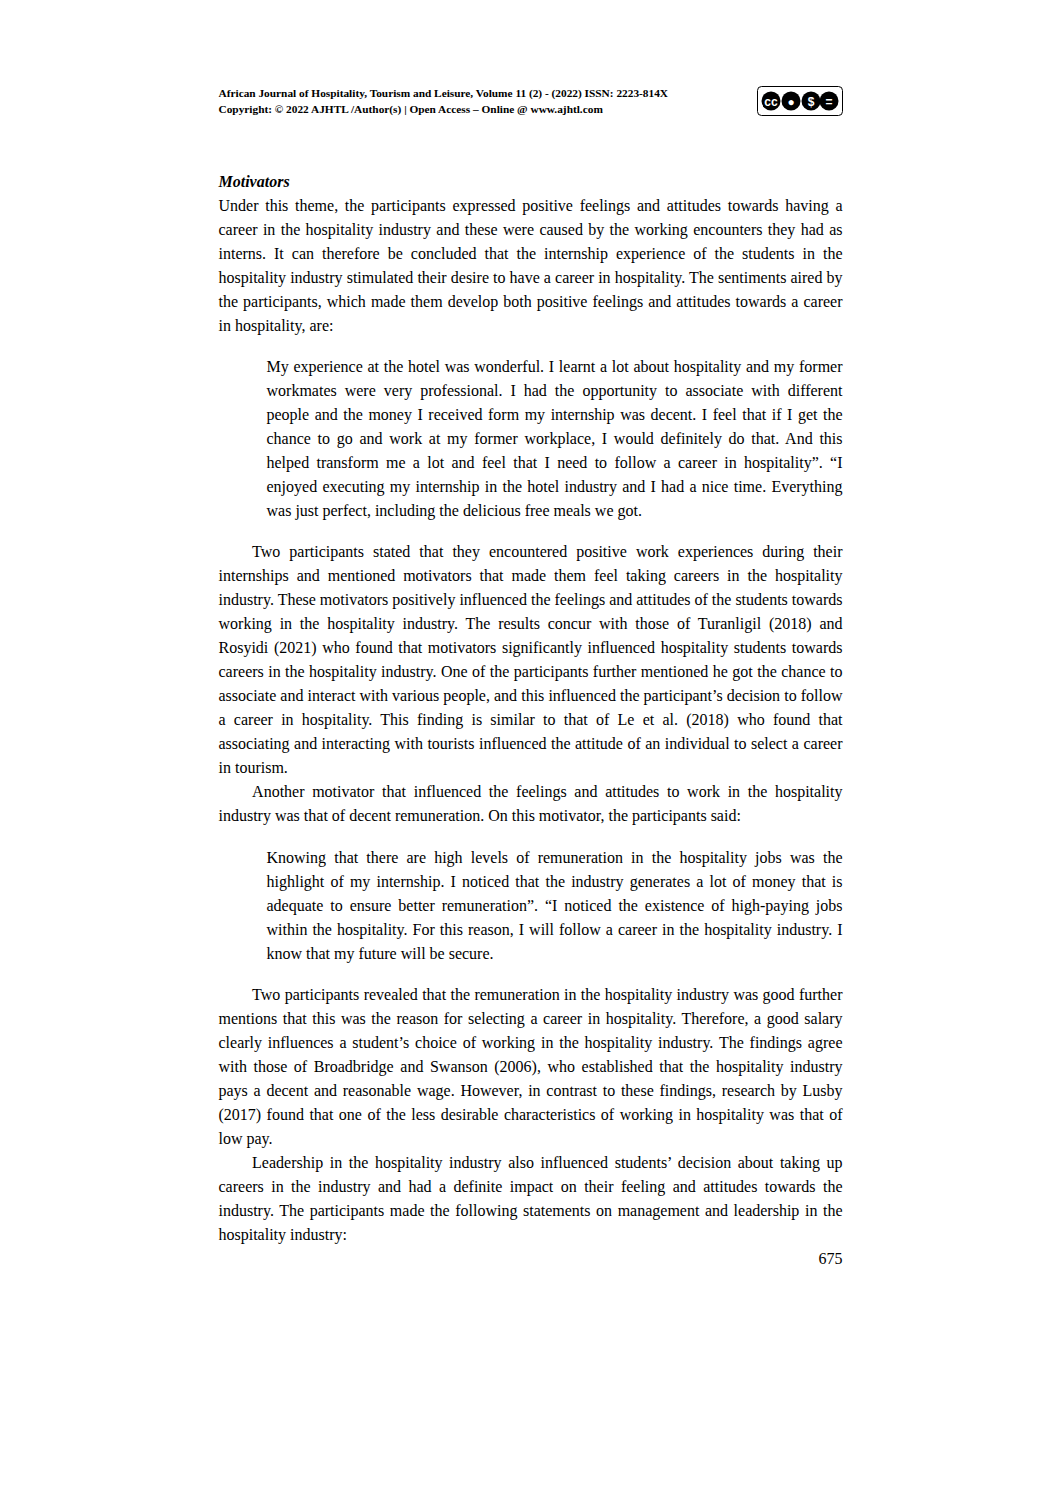African Journal of Hospitality, Tourism and Leisure, Volume 11 (2) - (2022) ISSN: 2223-814X
Copyright: © 2022 AJHTL /Author(s) | Open Access – Online @ www.ajhtl.com
cc ● $ =
Motivators
Under this theme, the participants expressed positive feelings and attitudes towards having a career in the hospitality industry and these were caused by the working encounters they had as interns. It can therefore be concluded that the internship experience of the students in the hospitality industry stimulated their desire to have a career in hospitality. The sentiments aired by the participants, which made them develop both positive feelings and attitudes towards a career in hospitality, are:
My experience at the hotel was wonderful. I learnt a lot about hospitality and my former workmates were very professional. I had the opportunity to associate with different people and the money I received form my internship was decent. I feel that if I get the chance to go and work at my former workplace, I would definitely do that. And this helped transform me a lot and feel that I need to follow a career in hospitality”. “I enjoyed executing my internship in the hotel industry and I had a nice time. Everything was just perfect, including the delicious free meals we got.
Two participants stated that they encountered positive work experiences during their internships and mentioned motivators that made them feel taking careers in the hospitality industry. These motivators positively influenced the feelings and attitudes of the students towards working in the hospitality industry. The results concur with those of Turanligil (2018) and Rosyidi (2021) who found that motivators significantly influenced hospitality students towards careers in the hospitality industry. One of the participants further mentioned he got the chance to associate and interact with various people, and this influenced the participant’s decision to follow a career in hospitality. This finding is similar to that of Le et al. (2018) who found that associating and interacting with tourists influenced the attitude of an individual to select a career in tourism.
Another motivator that influenced the feelings and attitudes to work in the hospitality industry was that of decent remuneration. On this motivator, the participants said:
Knowing that there are high levels of remuneration in the hospitality jobs was the highlight of my internship. I noticed that the industry generates a lot of money that is adequate to ensure better remuneration”. “I noticed the existence of high-paying jobs within the hospitality. For this reason, I will follow a career in the hospitality industry. I know that my future will be secure.
Two participants revealed that the remuneration in the hospitality industry was good further mentions that this was the reason for selecting a career in hospitality. Therefore, a good salary clearly influences a student’s choice of working in the hospitality industry. The findings agree with those of Broadbridge and Swanson (2006), who established that the hospitality industry pays a decent and reasonable wage. However, in contrast to these findings, research by Lusby (2017) found that one of the less desirable characteristics of working in hospitality was that of low pay.
Leadership in the hospitality industry also influenced students’ decision about taking up careers in the industry and had a definite impact on their feeling and attitudes towards the industry. The participants made the following statements on management and leadership in the hospitality industry:
675